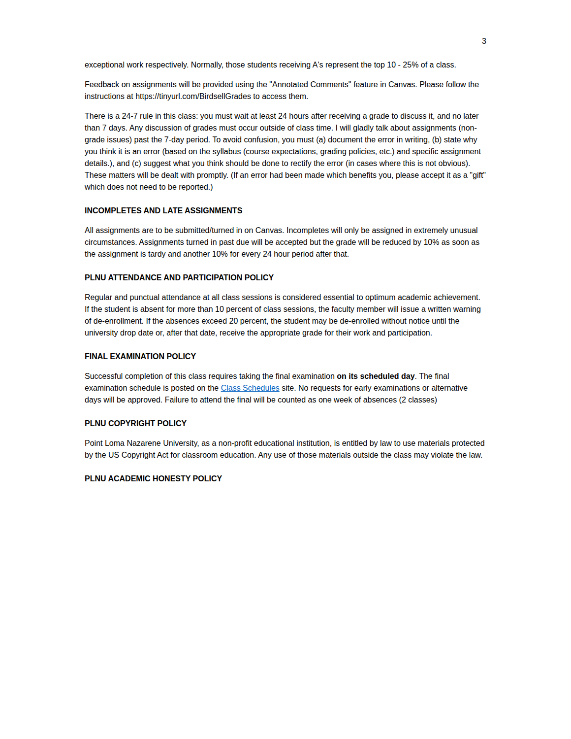3
exceptional work respectively. Normally, those students receiving A's represent the top 10 - 25% of a class.
Feedback on assignments will be provided using the "Annotated Comments" feature in Canvas. Please follow the instructions at https://tinyurl.com/BirdsellGrades to access them.
There is a 24-7 rule in this class: you must wait at least 24 hours after receiving a grade to discuss it, and no later than 7 days. Any discussion of grades must occur outside of class time. I will gladly talk about assignments (non-grade issues) past the 7-day period. To avoid confusion, you must (a) document the error in writing, (b) state why you think it is an error (based on the syllabus (course expectations, grading policies, etc.) and specific assignment details.), and (c) suggest what you think should be done to rectify the error (in cases where this is not obvious). These matters will be dealt with promptly. (If an error had been made which benefits you, please accept it as a "gift" which does not need to be reported.)
Incompletes and Late Assignments
All assignments are to be submitted/turned in on Canvas. Incompletes will only be assigned in extremely unusual circumstances. Assignments turned in past due will be accepted but the grade will be reduced by 10% as soon as the assignment is tardy and another 10% for every 24 hour period after that.
PLNU Attendance and Participation Policy
Regular and punctual attendance at all class sessions is considered essential to optimum academic achievement. If the student is absent for more than 10 percent of class sessions, the faculty member will issue a written warning of de-enrollment. If the absences exceed 20 percent, the student may be de-enrolled without notice until the university drop date or, after that date, receive the appropriate grade for their work and participation.
Final Examination Policy
Successful completion of this class requires taking the final examination on its scheduled day. The final examination schedule is posted on the Class Schedules site. No requests for early examinations or alternative days will be approved. Failure to attend the final will be counted as one week of absences (2 classes)
PLNU Copyright Policy
Point Loma Nazarene University, as a non-profit educational institution, is entitled by law to use materials protected by the US Copyright Act for classroom education. Any use of those materials outside the class may violate the law.
PLNU Academic Honesty Policy